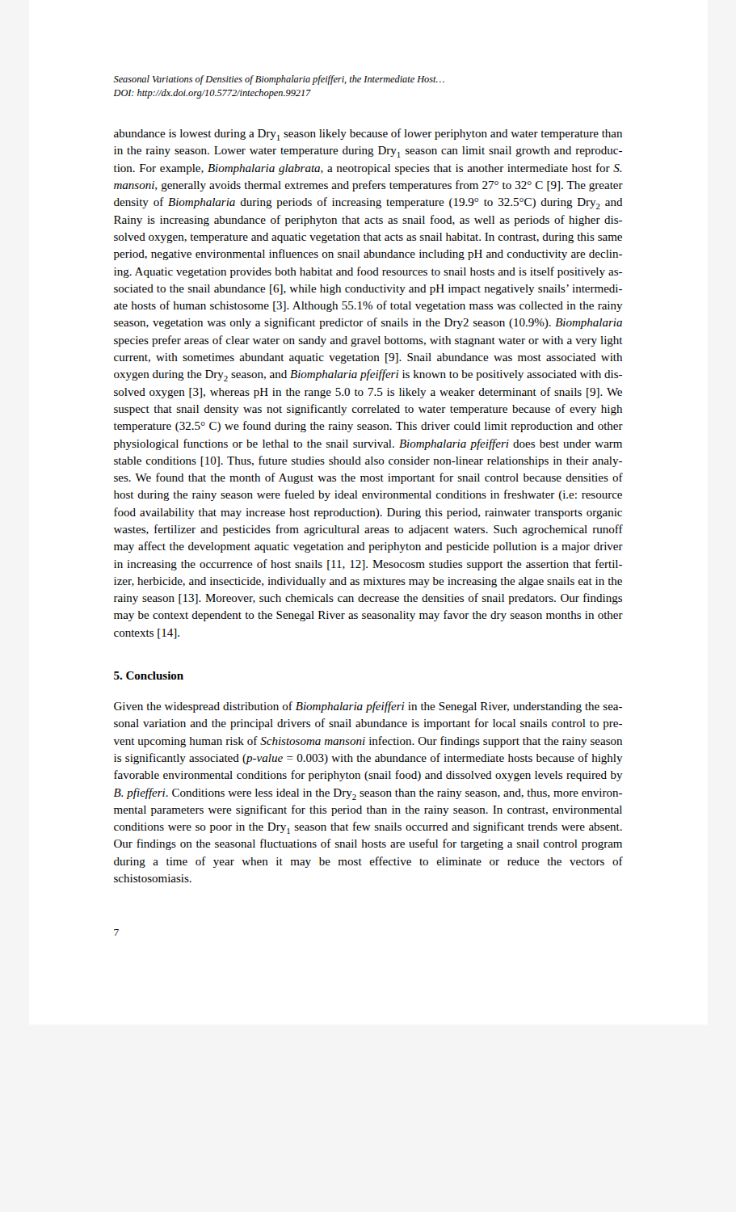Seasonal Variations of Densities of Biomphalaria pfeifferi, the Intermediate Host… DOI: http://dx.doi.org/10.5772/intechopen.99217
abundance is lowest during a Dry1 season likely because of lower periphyton and water temperature than in the rainy season. Lower water temperature during Dry1 season can limit snail growth and reproduction. For example, Biomphalaria glabrata, a neotropical species that is another intermediate host for S. mansoni, generally avoids thermal extremes and prefers temperatures from 27° to 32° C [9]. The greater density of Biomphalaria during periods of increasing temperature (19.9° to 32.5°C) during Dry2 and Rainy is increasing abundance of periphyton that acts as snail food, as well as periods of higher dissolved oxygen, temperature and aquatic vegetation that acts as snail habitat. In contrast, during this same period, negative environmental influences on snail abundance including pH and conductivity are declining. Aquatic vegetation provides both habitat and food resources to snail hosts and is itself positively associated to the snail abundance [6], while high conductivity and pH impact negatively snails’ intermediate hosts of human schistosome [3]. Although 55.1% of total vegetation mass was collected in the rainy season, vegetation was only a significant predictor of snails in the Dry2 season (10.9%). Biomphalaria species prefer areas of clear water on sandy and gravel bottoms, with stagnant water or with a very light current, with sometimes abundant aquatic vegetation [9]. Snail abundance was most associated with oxygen during the Dry2 season, and Biomphalaria pfeifferi is known to be positively associated with dissolved oxygen [3], whereas pH in the range 5.0 to 7.5 is likely a weaker determinant of snails [9]. We suspect that snail density was not significantly correlated to water temperature because of every high temperature (32.5° C) we found during the rainy season. This driver could limit reproduction and other physiological functions or be lethal to the snail survival. Biomphalaria pfeifferi does best under warm stable conditions [10]. Thus, future studies should also consider non-linear relationships in their analyses. We found that the month of August was the most important for snail control because densities of host during the rainy season were fueled by ideal environmental conditions in freshwater (i.e: resource food availability that may increase host reproduction). During this period, rainwater transports organic wastes, fertilizer and pesticides from agricultural areas to adjacent waters. Such agrochemical runoff may affect the development aquatic vegetation and periphyton and pesticide pollution is a major driver in increasing the occurrence of host snails [11, 12]. Mesocosm studies support the assertion that fertilizer, herbicide, and insecticide, individually and as mixtures may be increasing the algae snails eat in the rainy season [13]. Moreover, such chemicals can decrease the densities of snail predators. Our findings may be context dependent to the Senegal River as seasonality may favor the dry season months in other contexts [14].
5. Conclusion
Given the widespread distribution of Biomphalaria pfeifferi in the Senegal River, understanding the seasonal variation and the principal drivers of snail abundance is important for local snails control to prevent upcoming human risk of Schistosoma mansoni infection. Our findings support that the rainy season is significantly associated (p-value = 0.003) with the abundance of intermediate hosts because of highly favorable environmental conditions for periphyton (snail food) and dissolved oxygen levels required by B. pfiefferi. Conditions were less ideal in the Dry2 season than the rainy season, and, thus, more environmental parameters were significant for this period than in the rainy season. In contrast, environmental conditions were so poor in the Dry1 season that few snails occurred and significant trends were absent. Our findings on the seasonal fluctuations of snail hosts are useful for targeting a snail control program during a time of year when it may be most effective to eliminate or reduce the vectors of schistosomiasis.
7